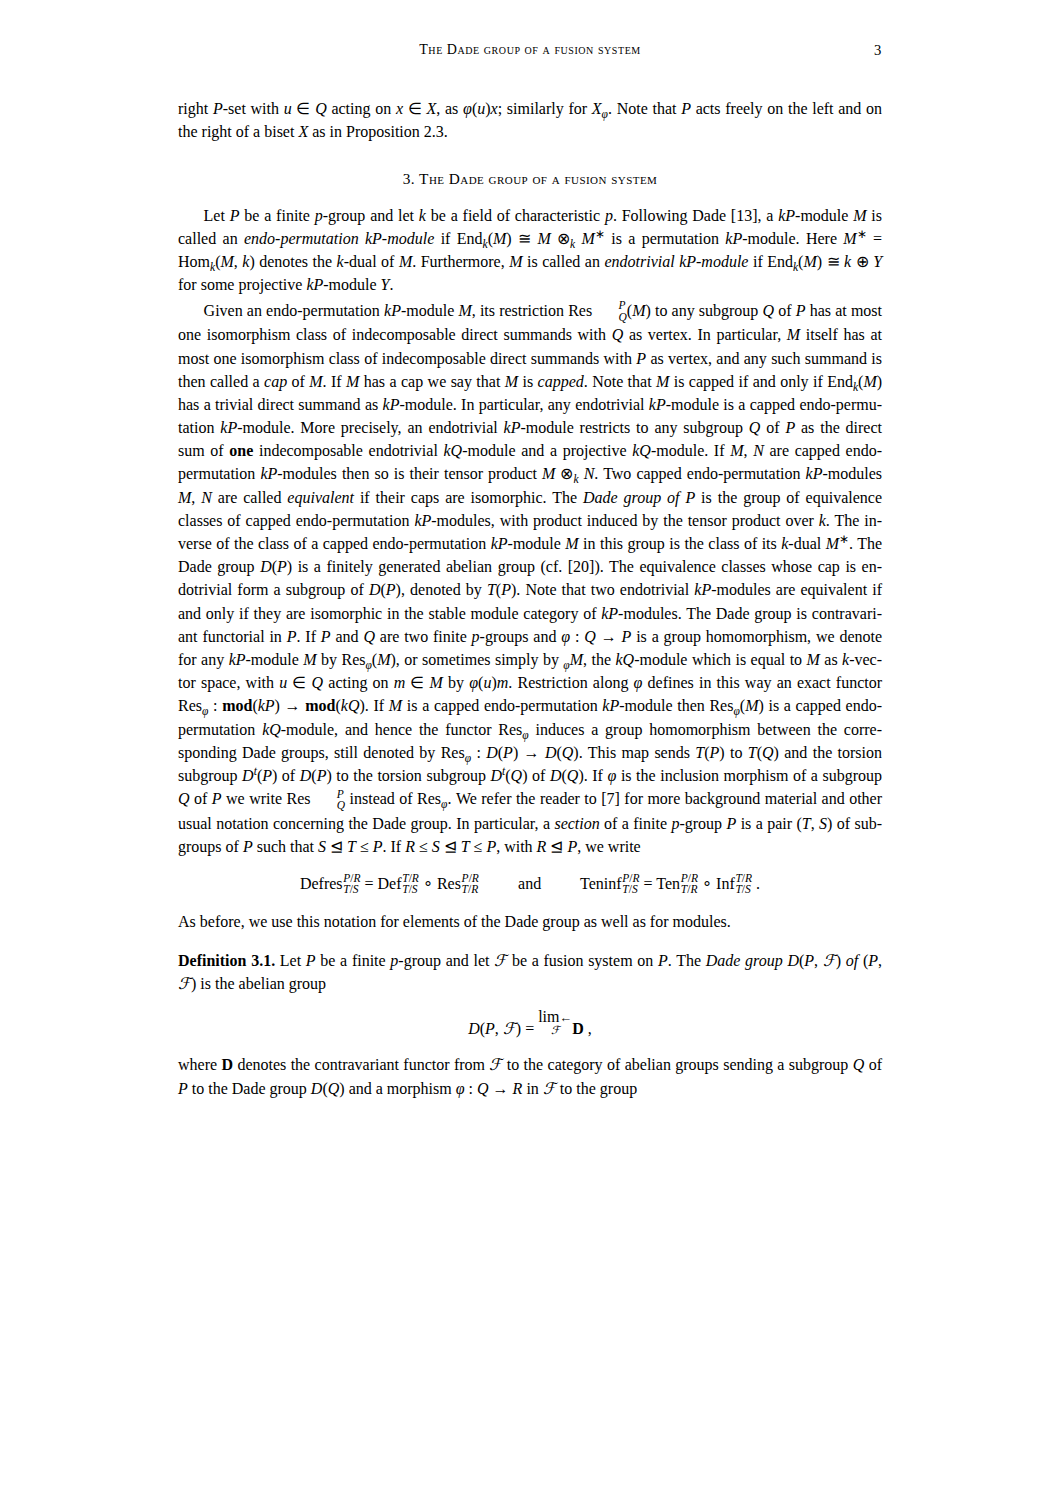The Dade group of a fusion system 3
right P-set with u ∈ Q acting on x ∈ X, as φ(u)x; similarly for Xφ. Note that P acts freely on the left and on the right of a biset X as in Proposition 2.3.
3. The Dade group of a fusion system
Let P be a finite p-group and let k be a field of characteristic p. Following Dade [13], a kP-module M is called an endo-permutation kP-module if Endk(M) ≅ M ⊗k M∗ is a permutation kP-module. Here M∗ = Homk(M, k) denotes the k-dual of M. Furthermore, M is called an endotrivial kP-module if Endk(M) ≅ k ⊕ Y for some projective kP-module Y.
Given an endo-permutation kP-module M, its restriction Res PQ(M) to any subgroup Q of P has at most one isomorphism class of indecomposable direct summands with Q as vertex. In particular, M itself has at most one isomorphism class of indecomposable direct summands with P as vertex, and any such summand is then called a cap of M. If M has a cap we say that M is capped. Note that M is capped if and only if Endk(M) has a trivial direct summand as kP-module. In particular, any endotrivial kP-module is a capped endo-permutation kP-module. More precisely, an endotrivial kP-module restricts to any subgroup Q of P as the direct sum of one indecomposable endotrivial kQ-module and a projective kQ-module. If M, N are capped endo-permutation kP-modules then so is their tensor product M ⊗k N. Two capped endo-permutation kP-modules M, N are called equivalent if their caps are isomorphic. The Dade group of P is the group of equivalence classes of capped endo-permutation kP-modules, with product induced by the tensor product over k. The inverse of the class of a capped endo-permutation kP-module M in this group is the class of its k-dual M∗. The Dade group D(P) is a finitely generated abelian group (cf. [20]). The equivalence classes whose cap is endotrivial form a subgroup of D(P), denoted by T(P). Note that two endotrivial kP-modules are equivalent if and only if they are isomorphic in the stable module category of kP-modules. The Dade group is contravariant functorial in P. If P and Q are two finite p-groups and φ : Q → P is a group homomorphism, we denote for any kP-module M by Resφ(M), or sometimes simply by φM, the kQ-module which is equal to M as k-vector space, with u ∈ Q acting on m ∈ M by φ(u)m. Restriction along φ defines in this way an exact functor Resφ : mod(kP) → mod(kQ). If M is a capped endo-permutation kP-module then Resφ(M) is a capped endo-permutation kQ-module, and hence the functor Resφ induces a group homomorphism between the corresponding Dade groups, still denoted by Resφ : D(P) → D(Q). This map sends T(P) to T(Q) and the torsion subgroup Dt(P) of D(P) to the torsion subgroup Dt(Q) of D(Q). If φ is the inclusion morphism of a subgroup Q of P we write Res PQ instead of Resφ. We refer the reader to [7] for more background material and other usual notation concerning the Dade group. In particular, a section of a finite p-group P is a pair (T, S) of subgroups of P such that S ⊴ T ≤ P. If R ≤ S ⊴ T ≤ P, with R ⊴ P, we write
Defres P/R T/S = Def T/R T/S ∘ Res P/R T/R and Teninf P/R T/S = Ten P/R T/R ∘ Inf T/R T/S .
As before, we use this notation for elements of the Dade group as well as for modules.
Definition 3.1. Let P be a finite p-group and let ℱ be a fusion system on P. The Dade group D(P, ℱ) of (P, ℱ) is the abelian group
D(P, ℱ) = lim←ℱ D ,
where D denotes the contravariant functor from ℱ to the category of abelian groups sending a subgroup Q of P to the Dade group D(Q) and a morphism φ : Q → R in ℱ to the group